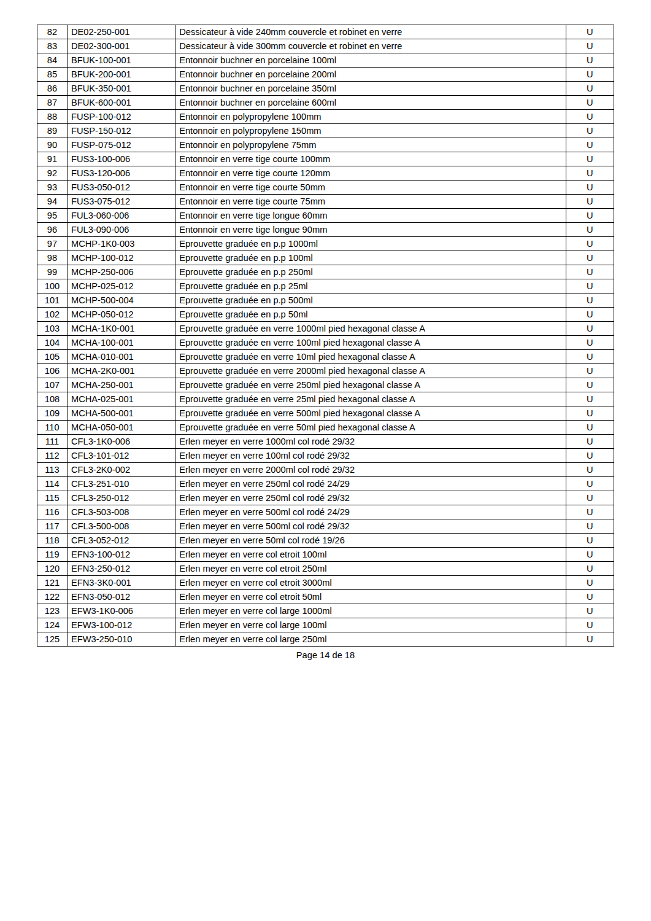| 82 | DE02-250-001 | Dessicateur à vide 240mm couvercle et robinet en verre | U |
| 83 | DE02-300-001 | Dessicateur à vide 300mm couvercle et robinet en verre | U |
| 84 | BFUK-100-001 | Entonnoir buchner en porcelaine 100ml | U |
| 85 | BFUK-200-001 | Entonnoir buchner en porcelaine 200ml | U |
| 86 | BFUK-350-001 | Entonnoir buchner en porcelaine 350ml | U |
| 87 | BFUK-600-001 | Entonnoir buchner en porcelaine 600ml | U |
| 88 | FUSP-100-012 | Entonnoir en polypropylene 100mm | U |
| 89 | FUSP-150-012 | Entonnoir en polypropylene 150mm | U |
| 90 | FUSP-075-012 | Entonnoir en polypropylene 75mm | U |
| 91 | FUS3-100-006 | Entonnoir en verre tige courte 100mm | U |
| 92 | FUS3-120-006 | Entonnoir en verre tige courte 120mm | U |
| 93 | FUS3-050-012 | Entonnoir en verre tige courte 50mm | U |
| 94 | FUS3-075-012 | Entonnoir en verre tige courte 75mm | U |
| 95 | FUL3-060-006 | Entonnoir en verre tige longue 60mm | U |
| 96 | FUL3-090-006 | Entonnoir en verre tige longue 90mm | U |
| 97 | MCHP-1K0-003 | Eprouvette graduée en p.p 1000ml | U |
| 98 | MCHP-100-012 | Eprouvette graduée en p.p 100ml | U |
| 99 | MCHP-250-006 | Eprouvette graduée en p.p 250ml | U |
| 100 | MCHP-025-012 | Eprouvette graduée en p.p 25ml | U |
| 101 | MCHP-500-004 | Eprouvette graduée en p.p 500ml | U |
| 102 | MCHP-050-012 | Eprouvette graduée en p.p 50ml | U |
| 103 | MCHA-1K0-001 | Eprouvette graduée en verre 1000ml pied hexagonal classe A | U |
| 104 | MCHA-100-001 | Eprouvette graduée en verre 100ml pied hexagonal classe A | U |
| 105 | MCHA-010-001 | Eprouvette graduée en verre 10ml pied hexagonal classe A | U |
| 106 | MCHA-2K0-001 | Eprouvette graduée en verre 2000ml pied hexagonal classe A | U |
| 107 | MCHA-250-001 | Eprouvette graduée en verre 250ml pied hexagonal classe A | U |
| 108 | MCHA-025-001 | Eprouvette graduée en verre 25ml pied hexagonal classe A | U |
| 109 | MCHA-500-001 | Eprouvette graduée en verre 500ml pied hexagonal classe A | U |
| 110 | MCHA-050-001 | Eprouvette graduée en verre 50ml pied hexagonal classe A | U |
| 111 | CFL3-1K0-006 | Erlen meyer en verre 1000ml col rodé 29/32 | U |
| 112 | CFL3-101-012 | Erlen meyer en verre 100ml col rodé 29/32 | U |
| 113 | CFL3-2K0-002 | Erlen meyer en verre 2000ml col rodé 29/32 | U |
| 114 | CFL3-251-010 | Erlen meyer en verre 250ml col rodé 24/29 | U |
| 115 | CFL3-250-012 | Erlen meyer en verre 250ml col rodé 29/32 | U |
| 116 | CFL3-503-008 | Erlen meyer en verre 500ml col rodé 24/29 | U |
| 117 | CFL3-500-008 | Erlen meyer en verre 500ml col rodé 29/32 | U |
| 118 | CFL3-052-012 | Erlen meyer en verre 50ml col rodé 19/26 | U |
| 119 | EFN3-100-012 | Erlen meyer en verre col etroit 100ml | U |
| 120 | EFN3-250-012 | Erlen meyer en verre col etroit 250ml | U |
| 121 | EFN3-3K0-001 | Erlen meyer en verre col etroit 3000ml | U |
| 122 | EFN3-050-012 | Erlen meyer en verre col etroit 50ml | U |
| 123 | EFW3-1K0-006 | Erlen meyer en verre col large 1000ml | U |
| 124 | EFW3-100-012 | Erlen meyer en verre col large 100ml | U |
| 125 | EFW3-250-010 | Erlen meyer en verre col large 250ml | U |
Page 14 de 18